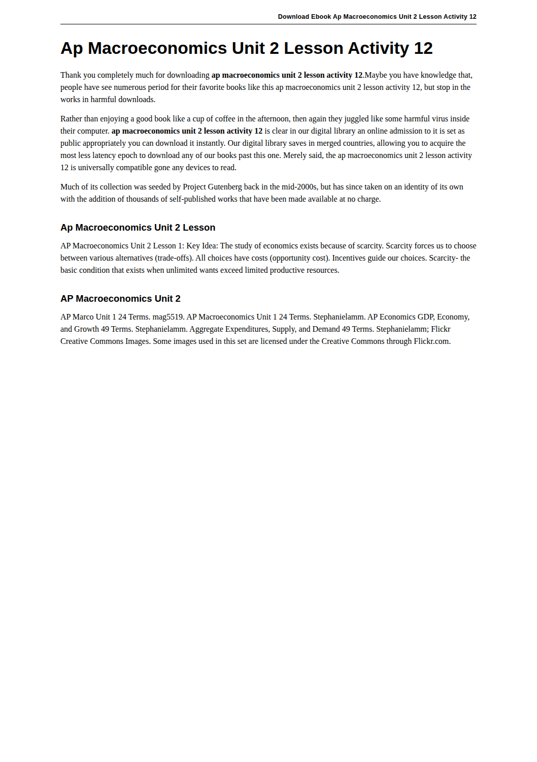Download Ebook Ap Macroeconomics Unit 2 Lesson Activity 12
Ap Macroeconomics Unit 2 Lesson Activity 12
Thank you completely much for downloading ap macroeconomics unit 2 lesson activity 12.Maybe you have knowledge that, people have see numerous period for their favorite books like this ap macroeconomics unit 2 lesson activity 12, but stop in the works in harmful downloads.
Rather than enjoying a good book like a cup of coffee in the afternoon, then again they juggled like some harmful virus inside their computer. ap macroeconomics unit 2 lesson activity 12 is clear in our digital library an online admission to it is set as public appropriately you can download it instantly. Our digital library saves in merged countries, allowing you to acquire the most less latency epoch to download any of our books past this one. Merely said, the ap macroeconomics unit 2 lesson activity 12 is universally compatible gone any devices to read.
Much of its collection was seeded by Project Gutenberg back in the mid-2000s, but has since taken on an identity of its own with the addition of thousands of self-published works that have been made available at no charge.
Ap Macroeconomics Unit 2 Lesson
AP Macroeconomics Unit 2 Lesson 1: Key Idea: The study of economics exists because of scarcity. Scarcity forces us to choose between various alternatives (trade-offs). All choices have costs (opportunity cost). Incentives guide our choices. Scarcity- the basic condition that exists when unlimited wants exceed limited productive resources.
AP Macroeconomics Unit 2
AP Marco Unit 1 24 Terms. mag5519. AP Macroeconomics Unit 1 24 Terms. Stephanielamm. AP Economics GDP, Economy, and Growth 49 Terms. Stephanielamm. Aggregate Expenditures, Supply, and Demand 49 Terms. Stephanielamm; Flickr Creative Commons Images. Some images used in this set are licensed under the Creative Commons through Flickr.com.